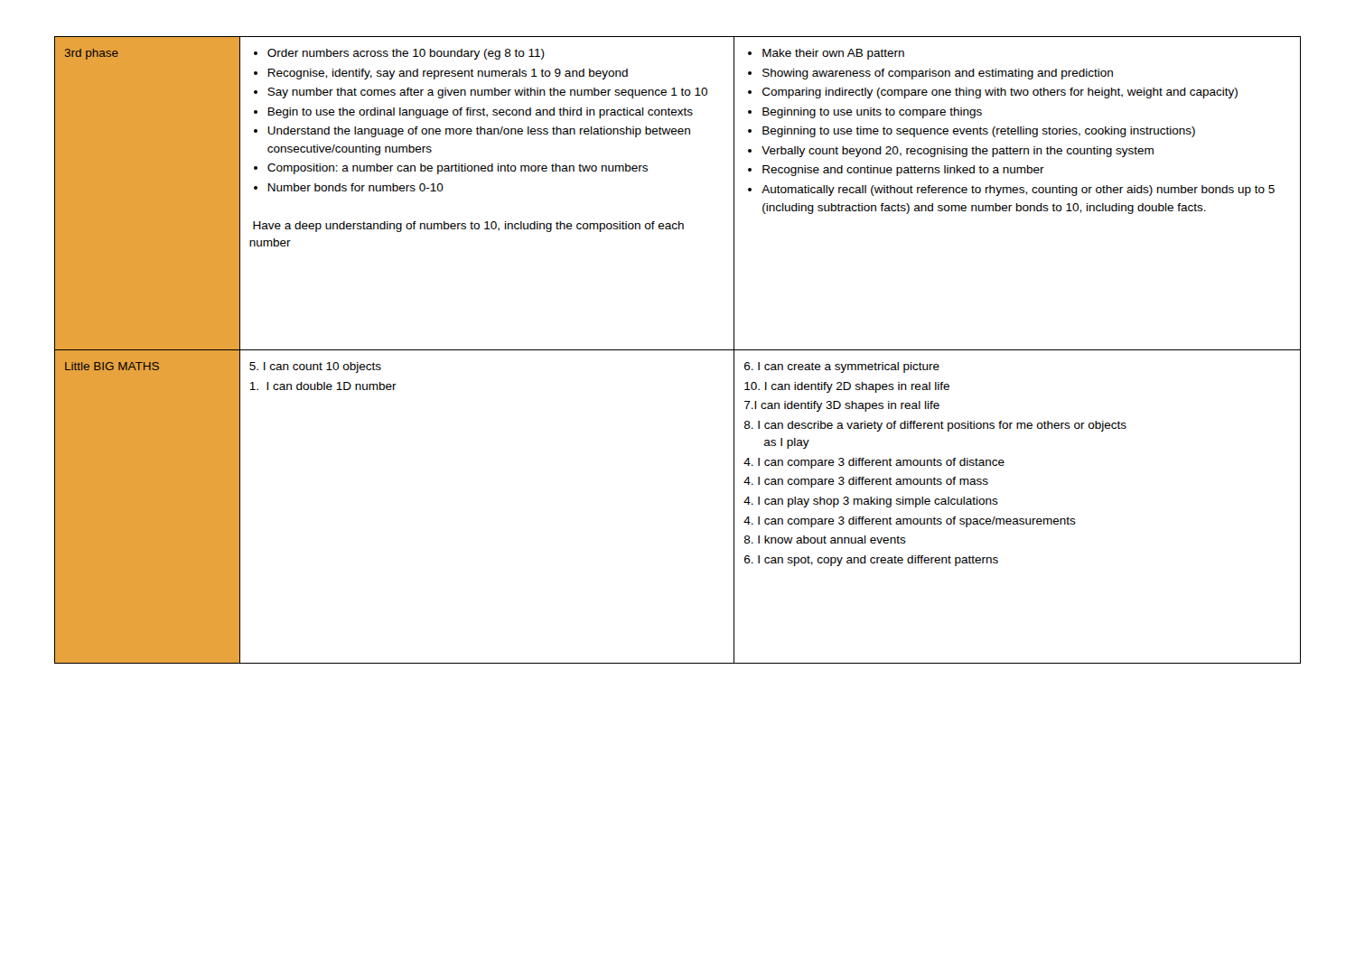| 3rd phase | Order numbers across the 10 boundary (eg 8 to 11) Recognise, identify, say and represent numerals 1 to 9 and beyond Say number that comes after a given number within the number sequence 1 to 10 Begin to use the ordinal language of first, second and third in practical contexts Understand the language of one more than/one less than relationship between consecutive/counting numbers Composition: a number can be partitioned into more than two numbers Number bonds for numbers 0-10 Have a deep understanding of numbers to 10, including the composition of each number | Make their own AB pattern Showing awareness of comparison and estimating and prediction Comparing indirectly (compare one thing with two others for height, weight and capacity) Beginning to use units to compare things Beginning to use time to sequence events (retelling stories, cooking instructions) Verbally count beyond 20, recognising the pattern in the counting system Recognise and continue patterns linked to a number Automatically recall (without reference to rhymes, counting or other aids) number bonds up to 5 (including subtraction facts) and some number bonds to 10, including double facts. |
| Little BIG MATHS | 5. I can count 10 objects 1. I can double 1D number | 6. I can create a symmetrical picture 10. I can identify 2D shapes in real life 7.I can identify 3D shapes in real life 8. I can describe a variety of different positions for me others or objects as I play 4. I can compare 3 different amounts of distance 4. I can compare 3 different amounts of mass 4. I can play shop 3 making simple calculations 4. I can compare 3 different amounts of space/measurements 8. I know about annual events 6. I can spot, copy and create different patterns |